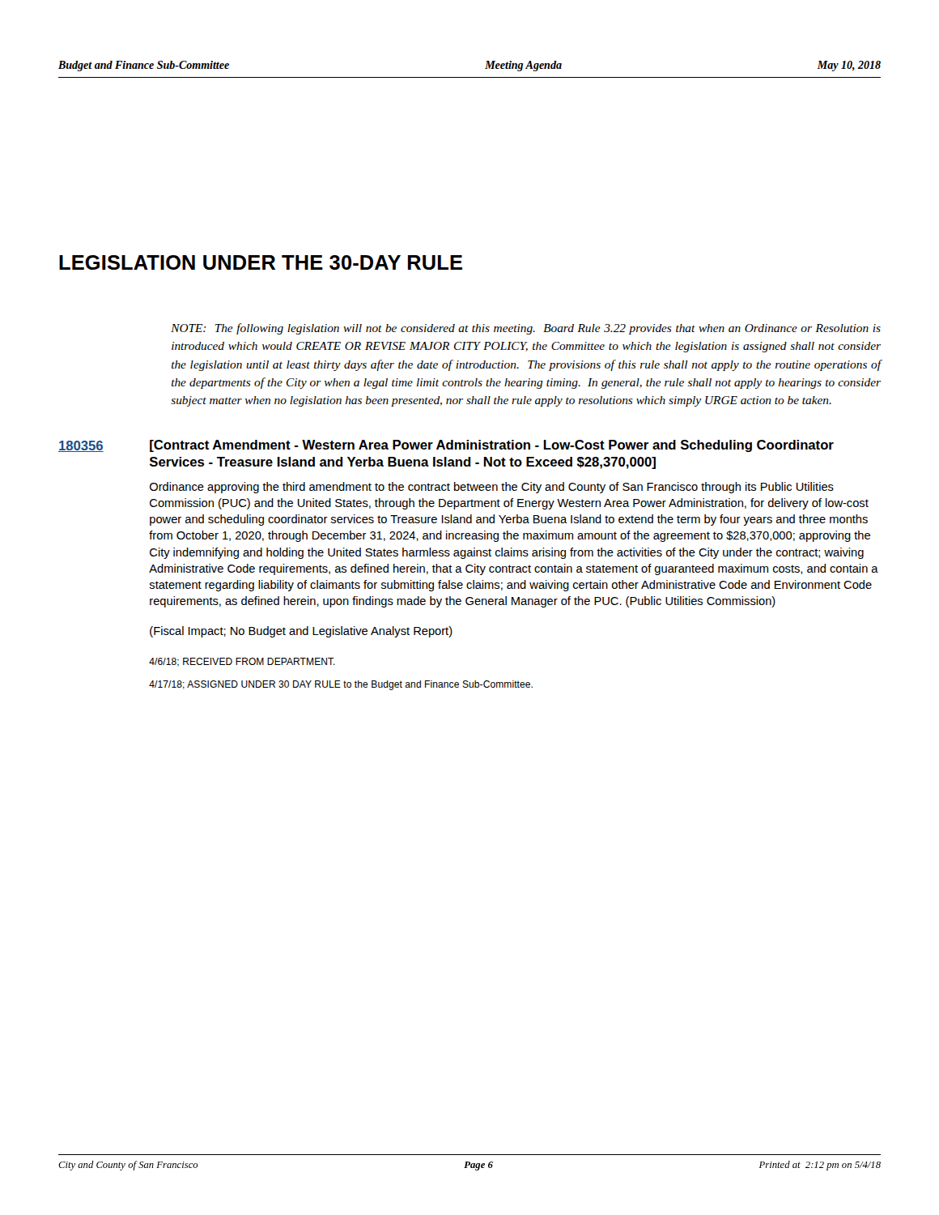Budget and Finance Sub-Committee
Meeting Agenda
May 10, 2018
LEGISLATION UNDER THE 30-DAY RULE
NOTE: The following legislation will not be considered at this meeting. Board Rule 3.22 provides that when an Ordinance or Resolution is introduced which would CREATE OR REVISE MAJOR CITY POLICY, the Committee to which the legislation is assigned shall not consider the legislation until at least thirty days after the date of introduction. The provisions of this rule shall not apply to the routine operations of the departments of the City or when a legal time limit controls the hearing timing. In general, the rule shall not apply to hearings to consider subject matter when no legislation has been presented, nor shall the rule apply to resolutions which simply URGE action to be taken.
180356
[Contract Amendment - Western Area Power Administration - Low-Cost Power and Scheduling Coordinator Services - Treasure Island and Yerba Buena Island - Not to Exceed $28,370,000]
Ordinance approving the third amendment to the contract between the City and County of San Francisco through its Public Utilities Commission (PUC) and the United States, through the Department of Energy Western Area Power Administration, for delivery of low-cost power and scheduling coordinator services to Treasure Island and Yerba Buena Island to extend the term by four years and three months from October 1, 2020, through December 31, 2024, and increasing the maximum amount of the agreement to $28,370,000; approving the City indemnifying and holding the United States harmless against claims arising from the activities of the City under the contract; waiving Administrative Code requirements, as defined herein, that a City contract contain a statement of guaranteed maximum costs, and contain a statement regarding liability of claimants for submitting false claims; and waiving certain other Administrative Code and Environment Code requirements, as defined herein, upon findings made by the General Manager of the PUC. (Public Utilities Commission)
(Fiscal Impact; No Budget and Legislative Analyst Report)
4/6/18; RECEIVED FROM DEPARTMENT.
4/17/18; ASSIGNED UNDER 30 DAY RULE to the Budget and Finance Sub-Committee.
City and County of San Francisco
Page 6
Printed at 2:12 pm on 5/4/18